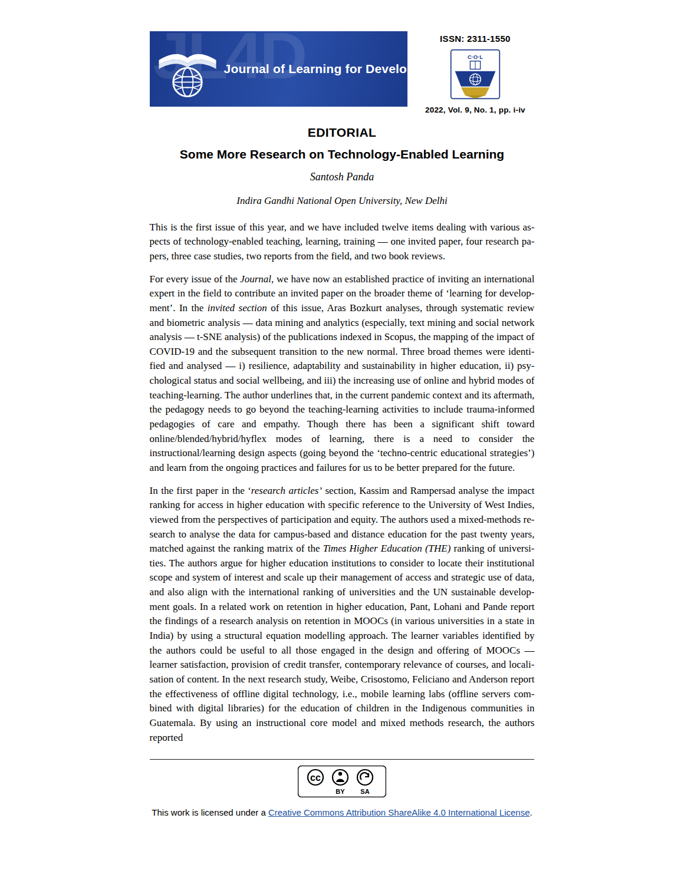JL4D
Journal of Learning for Development – JL4D
ISSN: 2311-1550
C·O·L
2022, Vol. 9, No. 1, pp. i-iv
EDITORIAL
Some More Research on Technology-Enabled Learning
Santosh Panda
Indira Gandhi National Open University, New Delhi
This is the first issue of this year, and we have included twelve items dealing with various aspects of technology-enabled teaching, learning, training — one invited paper, four research papers, three case studies, two reports from the field, and two book reviews.
For every issue of the Journal, we have now an established practice of inviting an international expert in the field to contribute an invited paper on the broader theme of ‘learning for development’. In the invited section of this issue, Aras Bozkurt analyses, through systematic review and biometric analysis — data mining and analytics (especially, text mining and social network analysis — t-SNE analysis) of the publications indexed in Scopus, the mapping of the impact of COVID-19 and the subsequent transition to the new normal. Three broad themes were identified and analysed — i) resilience, adaptability and sustainability in higher education, ii) psychological status and social wellbeing, and iii) the increasing use of online and hybrid modes of teaching-learning. The author underlines that, in the current pandemic context and its aftermath, the pedagogy needs to go beyond the teaching-learning activities to include trauma-informed pedagogies of care and empathy. Though there has been a significant shift toward online/blended/hybrid/hyflex modes of learning, there is a need to consider the instructional/learning design aspects (going beyond the ‘techno-centric educational strategies’) and learn from the ongoing practices and failures for us to be better prepared for the future.
In the first paper in the ‘research articles’ section, Kassim and Rampersad analyse the impact ranking for access in higher education with specific reference to the University of West Indies, viewed from the perspectives of participation and equity. The authors used a mixed-methods research to analyse the data for campus-based and distance education for the past twenty years, matched against the ranking matrix of the Times Higher Education (THE) ranking of universities. The authors argue for higher education institutions to consider to locate their institutional scope and system of interest and scale up their management of access and strategic use of data, and also align with the international ranking of universities and the UN sustainable development goals. In a related work on retention in higher education, Pant, Lohani and Pande report the findings of a research analysis on retention in MOOCs (in various universities in a state in India) by using a structural equation modelling approach. The learner variables identified by the authors could be useful to all those engaged in the design and offering of MOOCs — learner satisfaction, provision of credit transfer, contemporary relevance of courses, and localisation of content. In the next research study, Weibe, Crisostomo, Feliciano and Anderson report the effectiveness of offline digital technology, i.e., mobile learning labs (offline servers combined with digital libraries) for the education of children in the Indigenous communities in Guatemala. By using an instructional core model and mixed methods research, the authors reported
cc BY SA
This work is licensed under a Creative Commons Attribution ShareAlike 4.0 International License.